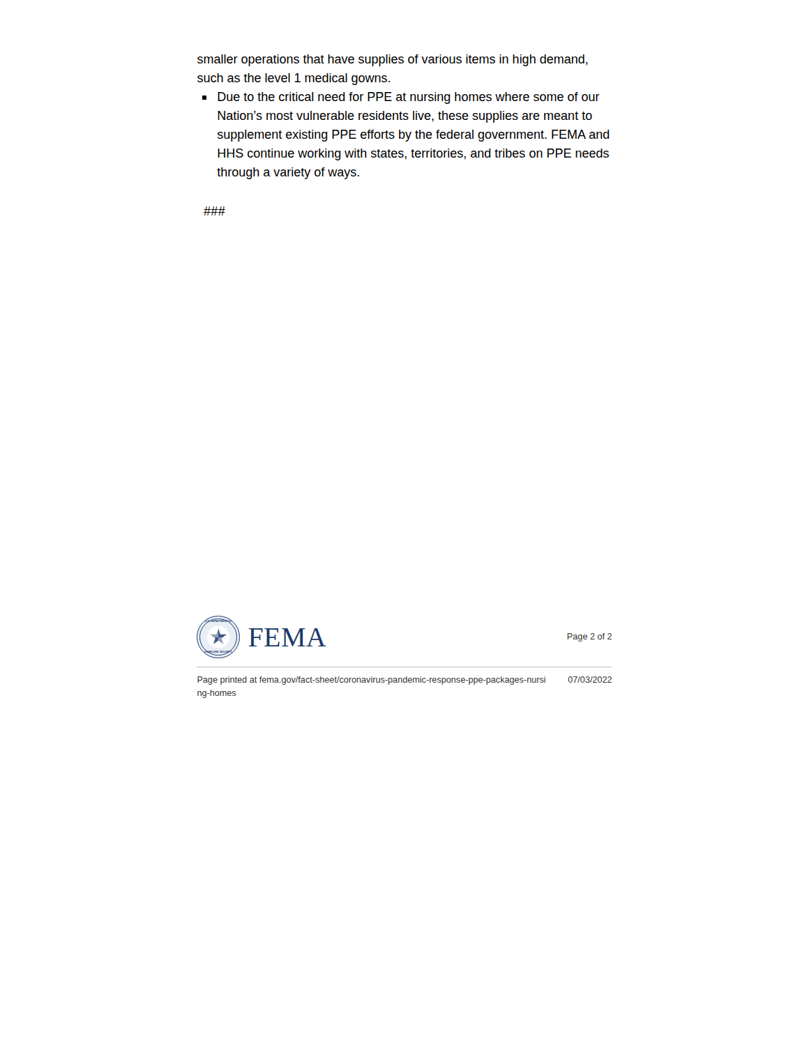smaller operations that have supplies of various items in high demand, such as the level 1 medical gowns.
Due to the critical need for PPE at nursing homes where some of our Nation’s most vulnerable residents live, these supplies are meant to supplement existing PPE efforts by the federal government. FEMA and HHS continue working with states, territories, and tribes on PPE needs through a variety of ways.
###
U.S. DEPARTMENT OF
HOMELAND SECURITY
FEMA
Page 2 of 2
Page printed at fema.gov/fact-sheet/coronavirus-pandemic-response-ppe-packages-nursing-homes
07/03/2022